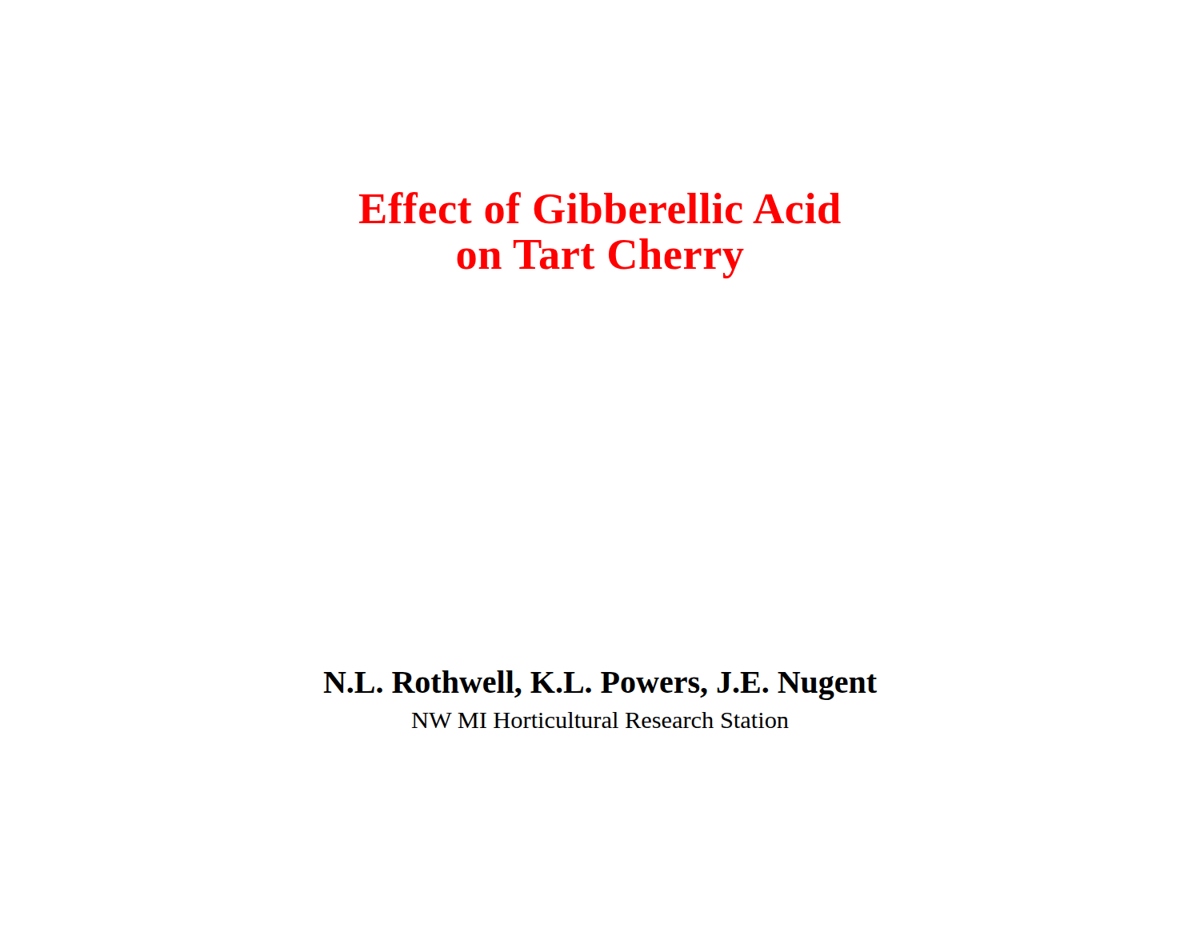Effect of Gibberellic Acid
on Tart Cherry
N.L. Rothwell, K.L. Powers, J.E. Nugent
NW MI Horticultural Research Station